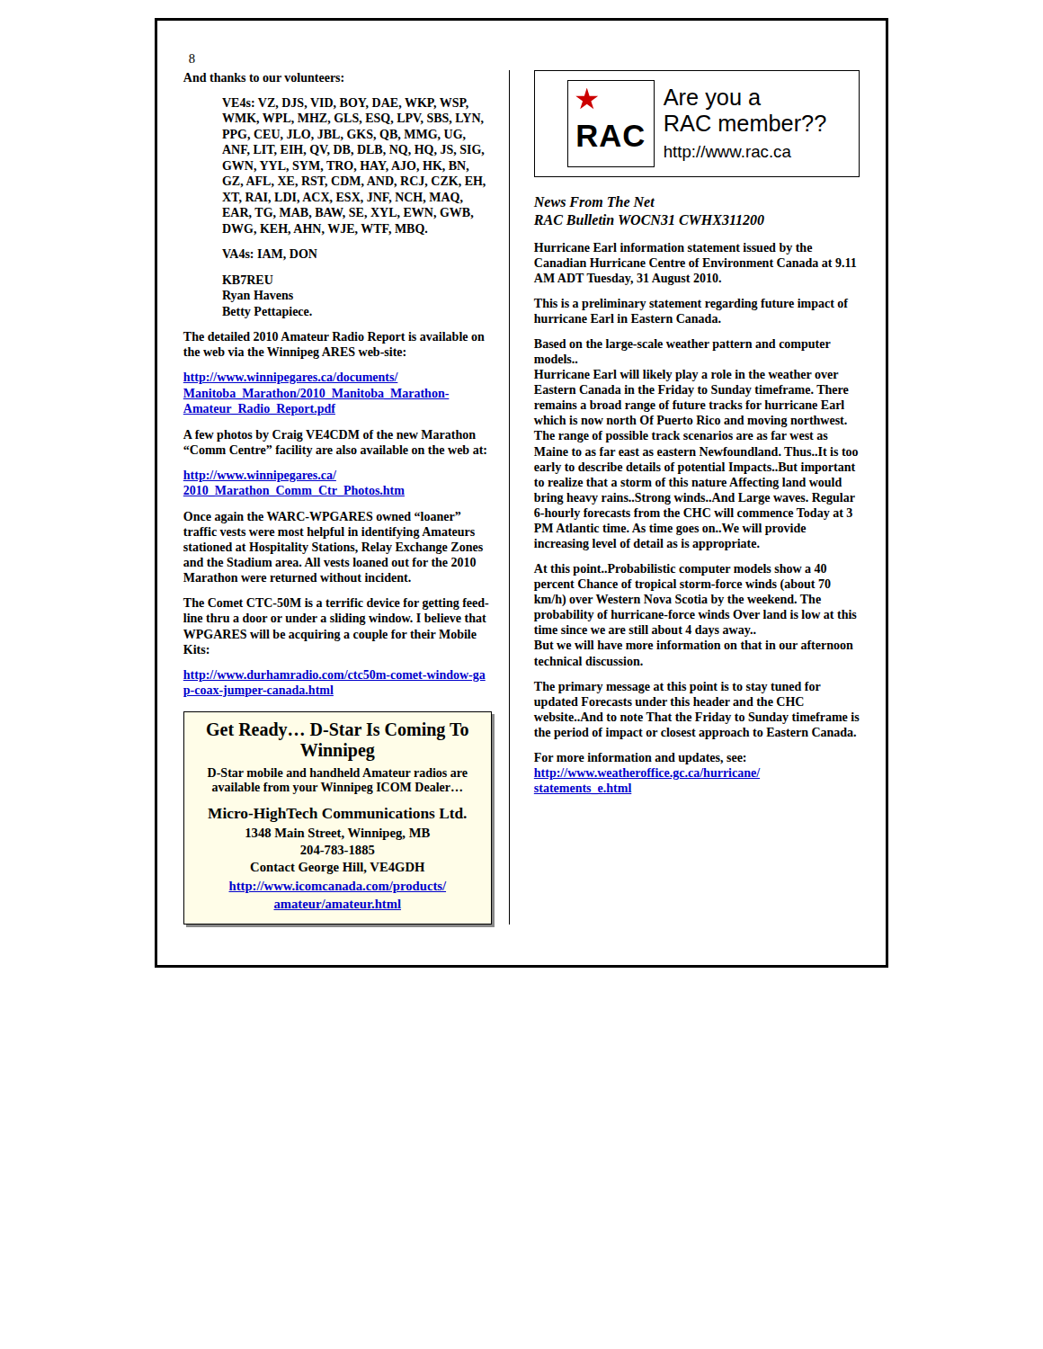8
And thanks to our volunteers:
VE4s: VZ, DJS, VID, BOY, DAE, WKP, WSP, WMK, WPL, MHZ, GLS, ESQ, LPV, SBS, LYN, PPG, CEU, JLO, JBL, GKS, QB, MMG, UG, ANF, LIT, EIH, QV, DB, DLB, NQ, HQ, JS, SIG, GWN, YYL, SYM, TRO, HAY, AJO, HK, BN, GZ, AFL, XE, RST, CDM, AND, RCJ, CZK, EH, XT, RAI, LDI, ACX, ESX, JNF, NCH, MAQ, EAR, TG, MAB, BAW, SE, XYL, EWN, GWB, DWG, KEH, AHN, WJE, WTF, MBQ.
VA4s: IAM, DON
KB7REU
Ryan Havens
Betty Pettapiece.
The detailed 2010 Amateur Radio Report is available on the web via the Winnipeg ARES web-site:
http://www.winnipegares.ca/documents/
Manitoba_Marathon/2010_Manitoba_Marathon-
Amateur_Radio_Report.pdf
A few photos by Craig VE4CDM of the new Marathon “Comm Centre” facility are also available on the web at:
http://www.winnipegares.ca/
2010_Marathon_Comm_Ctr_Photos.htm
Once again the WARC-WPGARES owned “loaner” traffic vests were most helpful in identifying Amateurs stationed at Hospitality Stations, Relay Exchange Zones and the Stadium area. All vests loaned out for the 2010 Marathon were returned without incident.
The Comet CTC-50M is a terrific device for getting feed-line thru a door or under a sliding window. I believe that WPGARES will be acquiring a couple for their Mobile Kits:
http://www.durhamradio.com/ctc50m-comet-window-gap-coax-jumper-canada.html
Get Ready… D-Star Is Coming To Winnipeg
D-Star mobile and handheld Amateur radios are available from your Winnipeg ICOM Dealer…
Micro-HighTech Communications Ltd.
1348 Main Street, Winnipeg, MB
204-783-1885
Contact George Hill, VE4GDH
http://www.icomcanada.com/products/
amateur/amateur.html
RAC
Are you a
RAC member??
http://www.rac.ca
News From The Net
RAC Bulletin WOCN31 CWHX311200
Hurricane Earl information statement issued by the Canadian Hurricane Centre of Environment Canada at 9.11 AM ADT Tuesday, 31 August 2010.
This is a preliminary statement regarding future impact of hurricane Earl in Eastern Canada.
Based on the large-scale weather pattern and computer models..
Hurricane Earl will likely play a role in the weather over Eastern Canada in the Friday to Sunday timeframe. There remains a broad range of future tracks for hurricane Earl which is now north Of Puerto Rico and moving northwest. The range of possible track scenarios are as far west as Maine to as far east as eastern Newfoundland. Thus..It is too early to describe details of potential Impacts..But important to realize that a storm of this nature Affecting land would bring heavy rains..Strong winds..And Large waves. Regular 6-hourly forecasts from the CHC will commence Today at 3 PM Atlantic time. As time goes on..We will provide increasing level of detail as is appropriate.
At this point..Probabilistic computer models show a 40 percent Chance of tropical storm-force winds (about 70 km/h) over Western Nova Scotia by the weekend. The probability of hurricane-force winds Over land is low at this time since we are still about 4 days away..
But we will have more information on that in our afternoon technical discussion.
The primary message at this point is to stay tuned for updated Forecasts under this header and the CHC website..And to note That the Friday to Sunday timeframe is the period of impact or closest approach to Eastern Canada.
For more information and updates, see:
http://www.weatheroffice.gc.ca/hurricane/
statements_e.html